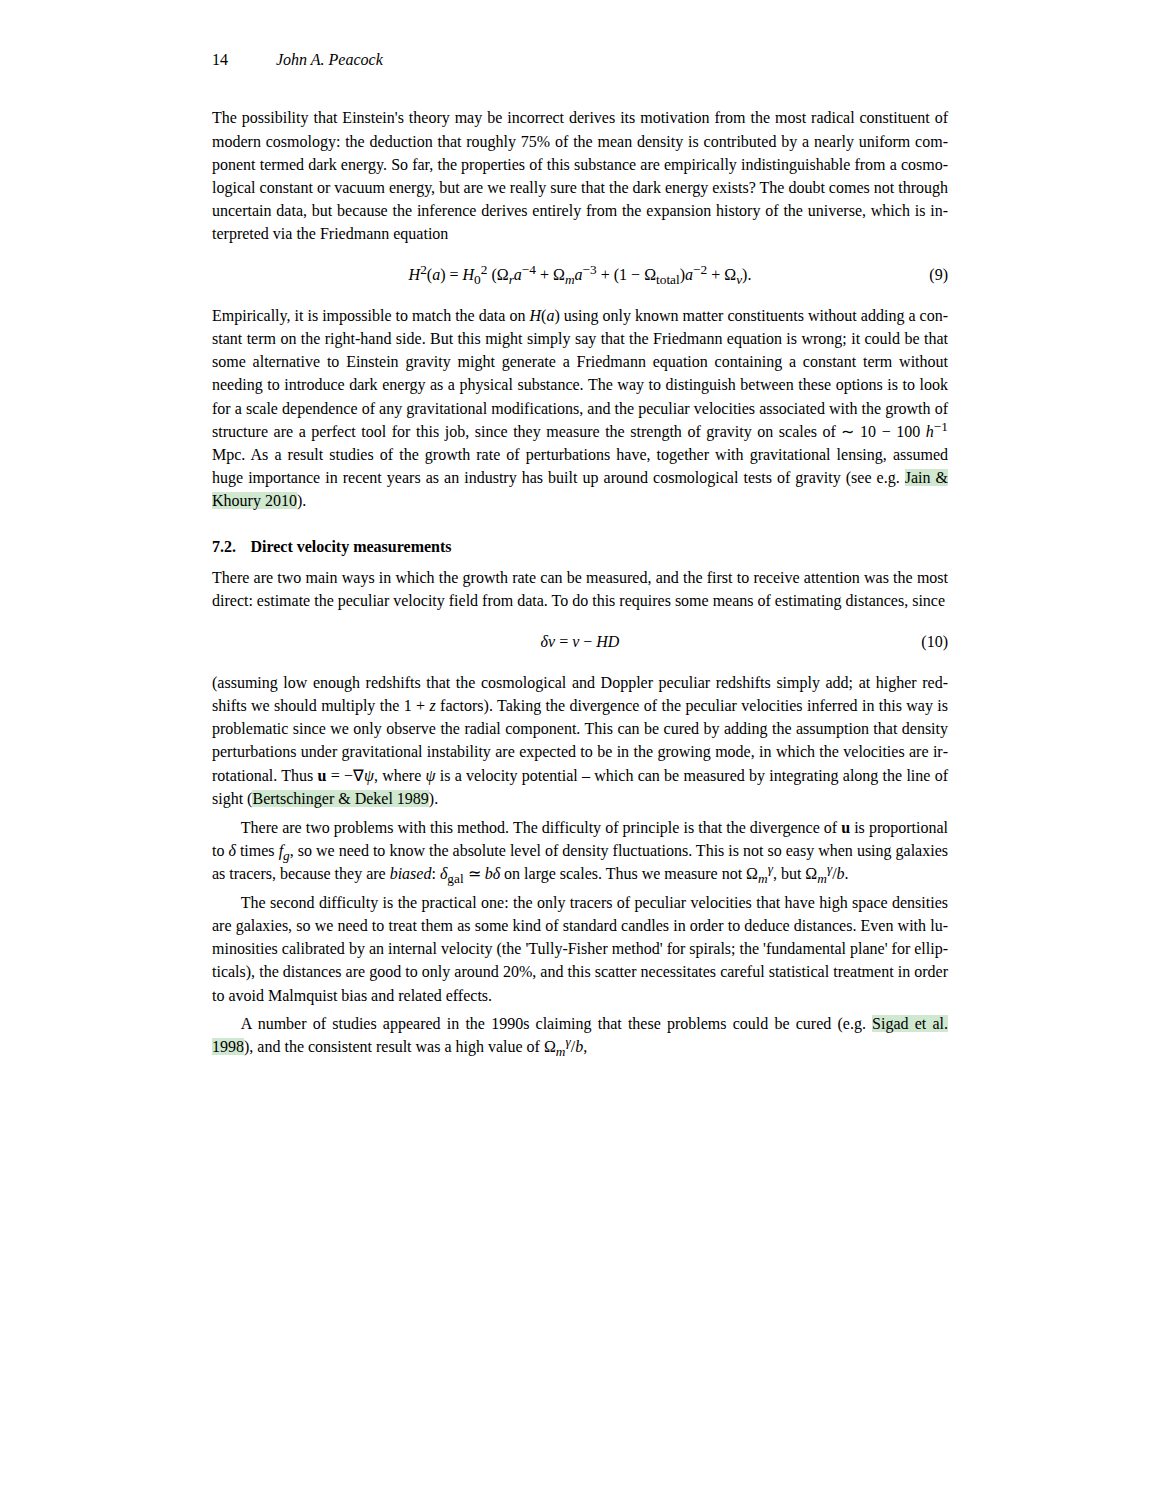14 John A. Peacock
The possibility that Einstein's theory may be incorrect derives its motivation from the most radical constituent of modern cosmology: the deduction that roughly 75% of the mean density is contributed by a nearly uniform component termed dark energy. So far, the properties of this substance are empirically indistinguishable from a cosmological constant or vacuum energy, but are we really sure that the dark energy exists? The doubt comes not through uncertain data, but because the inference derives entirely from the expansion history of the universe, which is interpreted via the Friedmann equation
H2(a) = H02 (Ωra−4 + Ωma−3 + (1 − Ωtotal)a−2 + Ωv). (9)
Empirically, it is impossible to match the data on H(a) using only known matter constituents without adding a constant term on the right-hand side. But this might simply say that the Friedmann equation is wrong; it could be that some alternative to Einstein gravity might generate a Friedmann equation containing a constant term without needing to introduce dark energy as a physical substance. The way to distinguish between these options is to look for a scale dependence of any gravitational modifications, and the peculiar velocities associated with the growth of structure are a perfect tool for this job, since they measure the strength of gravity on scales of ∼ 10 − 100 h−1 Mpc. As a result studies of the growth rate of perturbations have, together with gravitational lensing, assumed huge importance in recent years as an industry has built up around cosmological tests of gravity (see e.g. Jain & Khoury 2010).
7.2. Direct velocity measurements
There are two main ways in which the growth rate can be measured, and the first to receive attention was the most direct: estimate the peculiar velocity field from data. To do this requires some means of estimating distances, since
δv = v − HD (10)
(assuming low enough redshifts that the cosmological and Doppler peculiar redshifts simply add; at higher redshifts we should multiply the 1 + z factors). Taking the divergence of the peculiar velocities inferred in this way is problematic since we only observe the radial component. This can be cured by adding the assumption that density perturbations under gravitational instability are expected to be in the growing mode, in which the velocities are irrotational. Thus u = −∇ψ, where ψ is a velocity potential – which can be measured by integrating along the line of sight (Bertschinger & Dekel 1989).
There are two problems with this method. The difficulty of principle is that the divergence of u is proportional to δ times fg, so we need to know the absolute level of density fluctuations. This is not so easy when using galaxies as tracers, because they are biased: δgal ≃ bδ on large scales. Thus we measure not Ωmγ, but Ωmγ/b.
The second difficulty is the practical one: the only tracers of peculiar velocities that have high space densities are galaxies, so we need to treat them as some kind of standard candles in order to deduce distances. Even with luminosities calibrated by an internal velocity (the 'Tully-Fisher method' for spirals; the 'fundamental plane' for ellipticals), the distances are good to only around 20%, and this scatter necessitates careful statistical treatment in order to avoid Malmquist bias and related effects.
A number of studies appeared in the 1990s claiming that these problems could be cured (e.g. Sigad et al. 1998), and the consistent result was a high value of Ωmγ/b,